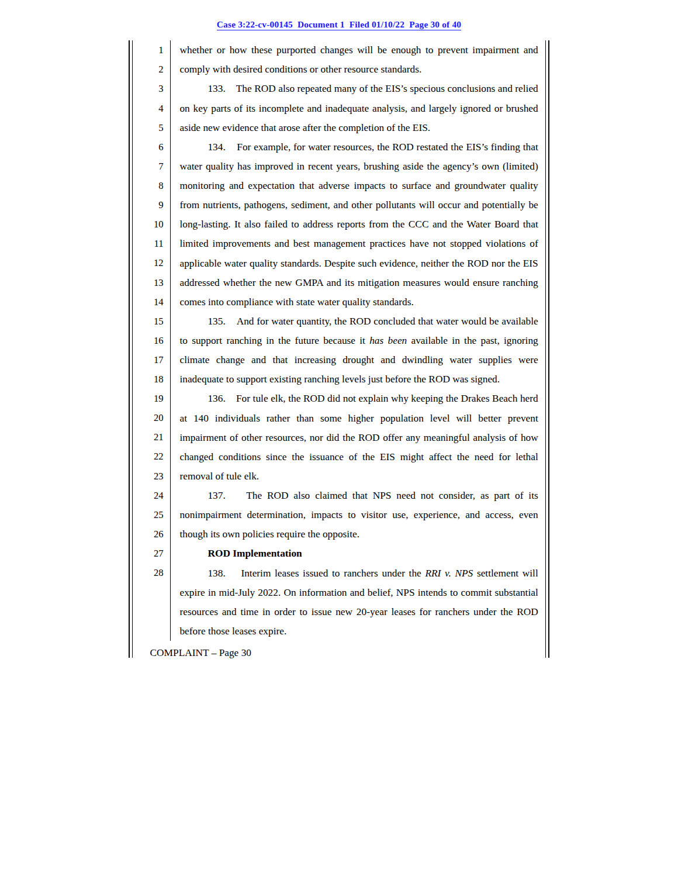Case 3:22-cv-00145 Document 1 Filed 01/10/22 Page 30 of 40
1
2
3
4
5
6
7
8
9
10
11
12
13
14
15
16
17
18
19
20
21
22
23
24
25
26
27
28
whether or how these purported changes will be enough to prevent impairment and comply with desired conditions or other resource standards.
133. The ROD also repeated many of the EIS’s specious conclusions and relied on key parts of its incomplete and inadequate analysis, and largely ignored or brushed aside new evidence that arose after the completion of the EIS.
134. For example, for water resources, the ROD restated the EIS’s finding that water quality has improved in recent years, brushing aside the agency’s own (limited) monitoring and expectation that adverse impacts to surface and groundwater quality from nutrients, pathogens, sediment, and other pollutants will occur and potentially be long-lasting. It also failed to address reports from the CCC and the Water Board that limited improvements and best management practices have not stopped violations of applicable water quality standards. Despite such evidence, neither the ROD nor the EIS addressed whether the new GMPA and its mitigation measures would ensure ranching comes into compliance with state water quality standards.
135. And for water quantity, the ROD concluded that water would be available to support ranching in the future because it has been available in the past, ignoring climate change and that increasing drought and dwindling water supplies were inadequate to support existing ranching levels just before the ROD was signed.
136. For tule elk, the ROD did not explain why keeping the Drakes Beach herd at 140 individuals rather than some higher population level will better prevent impairment of other resources, nor did the ROD offer any meaningful analysis of how changed conditions since the issuance of the EIS might affect the need for lethal removal of tule elk.
137. The ROD also claimed that NPS need not consider, as part of its nonimpairment determination, impacts to visitor use, experience, and access, even though its own policies require the opposite.
ROD Implementation
138. Interim leases issued to ranchers under the RRI v. NPS settlement will expire in mid-July 2022. On information and belief, NPS intends to commit substantial resources and time in order to issue new 20-year leases for ranchers under the ROD before those leases expire.
COMPLAINT – Page 30